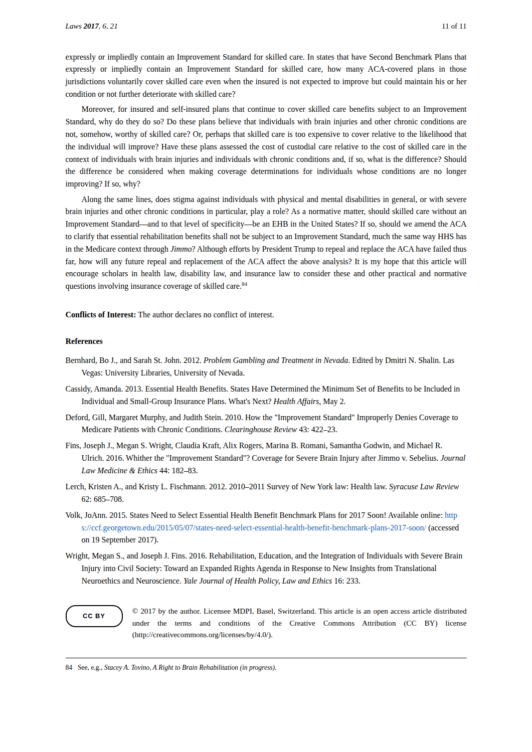Laws 2017, 6, 21 11 of 11
expressly or impliedly contain an Improvement Standard for skilled care. In states that have Second Benchmark Plans that expressly or impliedly contain an Improvement Standard for skilled care, how many ACA-covered plans in those jurisdictions voluntarily cover skilled care even when the insured is not expected to improve but could maintain his or her condition or not further deteriorate with skilled care?
Moreover, for insured and self-insured plans that continue to cover skilled care benefits subject to an Improvement Standard, why do they do so? Do these plans believe that individuals with brain injuries and other chronic conditions are not, somehow, worthy of skilled care? Or, perhaps that skilled care is too expensive to cover relative to the likelihood that the individual will improve? Have these plans assessed the cost of custodial care relative to the cost of skilled care in the context of individuals with brain injuries and individuals with chronic conditions and, if so, what is the difference? Should the difference be considered when making coverage determinations for individuals whose conditions are no longer improving? If so, why?
Along the same lines, does stigma against individuals with physical and mental disabilities in general, or with severe brain injuries and other chronic conditions in particular, play a role? As a normative matter, should skilled care without an Improvement Standard—and to that level of specificity—be an EHB in the United States? If so, should we amend the ACA to clarify that essential rehabilitation benefits shall not be subject to an Improvement Standard, much the same way HHS has in the Medicare context through Jimmo? Although efforts by President Trump to repeal and replace the ACA have failed thus far, how will any future repeal and replacement of the ACA affect the above analysis? It is my hope that this article will encourage scholars in health law, disability law, and insurance law to consider these and other practical and normative questions involving insurance coverage of skilled care.84
Conflicts of Interest: The author declares no conflict of interest.
References
Bernhard, Bo J., and Sarah St. John. 2012. Problem Gambling and Treatment in Nevada. Edited by Dmitri N. Shalin. Las Vegas: University Libraries, University of Nevada.
Cassidy, Amanda. 2013. Essential Health Benefits. States Have Determined the Minimum Set of Benefits to be Included in Individual and Small-Group Insurance Plans. What's Next? Health Affairs, May 2.
Deford, Gill, Margaret Murphy, and Judith Stein. 2010. How the "Improvement Standard" Improperly Denies Coverage to Medicare Patients with Chronic Conditions. Clearinghouse Review 43: 422–23.
Fins, Joseph J., Megan S. Wright, Claudia Kraft, Alix Rogers, Marina B. Romani, Samantha Godwin, and Michael R. Ulrich. 2016. Whither the "Improvement Standard"? Coverage for Severe Brain Injury after Jimmo v. Sebelius. Journal Law Medicine & Ethics 44: 182–83.
Lerch, Kristen A., and Kristy L. Fischmann. 2012. 2010–2011 Survey of New York law: Health law. Syracuse Law Review 62: 685–708.
Volk, JoAnn. 2015. States Need to Select Essential Health Benefit Benchmark Plans for 2017 Soon! Available online: https://ccf.georgetown.edu/2015/05/07/states-need-select-essential-health-benefit-benchmark-plans-2017-soon/ (accessed on 19 September 2017).
Wright, Megan S., and Joseph J. Fins. 2016. Rehabilitation, Education, and the Integration of Individuals with Severe Brain Injury into Civil Society: Toward an Expanded Rights Agenda in Response to New Insights from Translational Neuroethics and Neuroscience. Yale Journal of Health Policy, Law and Ethics 16: 233.
CC BY
© 2017 by the author. Licensee MDPI, Basel, Switzerland. This article is an open access article distributed under the terms and conditions of the Creative Commons Attribution (CC BY) license (http://creativecommons.org/licenses/by/4.0/).
84 See, e.g., Stacey A. Tovino, A Right to Brain Rehabilitation (in progress).